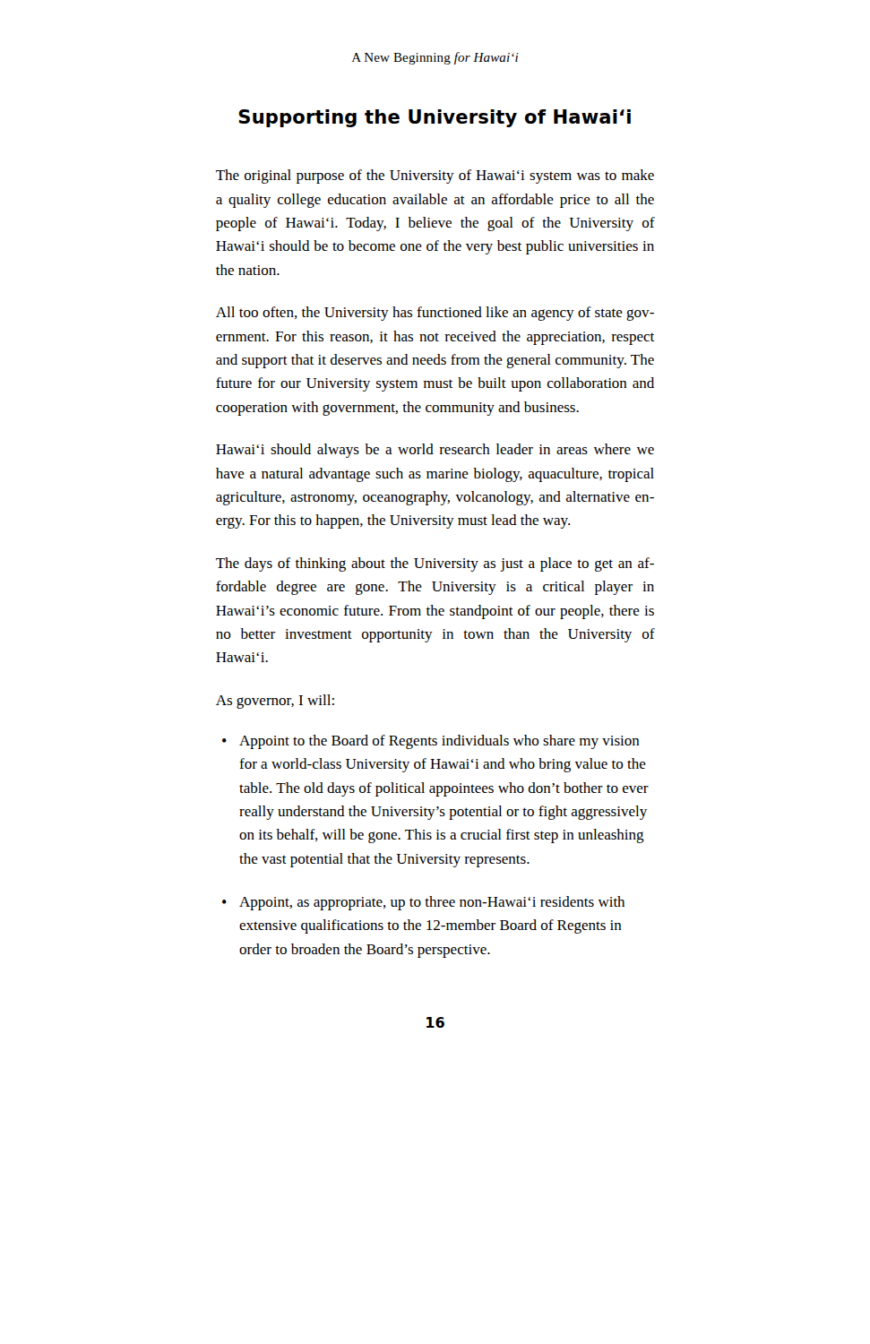A New Beginning for Hawaiʻi
Supporting the University of Hawaiʻi
The original purpose of the University of Hawaiʻi system was to make a quality college education available at an affordable price to all the people of Hawaiʻi. Today, I believe the goal of the University of Hawaiʻi should be to become one of the very best public universities in the nation.
All too often, the University has functioned like an agency of state government. For this reason, it has not received the appreciation, respect and support that it deserves and needs from the general community. The future for our University system must be built upon collaboration and cooperation with government, the community and business.
Hawaiʻi should always be a world research leader in areas where we have a natural advantage such as marine biology, aquaculture, tropical agriculture, astronomy, oceanography, volcanology, and alternative energy. For this to happen, the University must lead the way.
The days of thinking about the University as just a place to get an affordable degree are gone. The University is a critical player in Hawaiʻi’s economic future. From the standpoint of our people, there is no better investment opportunity in town than the University of Hawaiʻi.
As governor, I will:
Appoint to the Board of Regents individuals who share my vision for a world-class University of Hawaiʻi and who bring value to the table. The old days of political appointees who don’t bother to ever really understand the University’s potential or to fight aggressively on its behalf, will be gone. This is a crucial first step in unleashing the vast potential that the University represents.
Appoint, as appropriate, up to three non-Hawaiʻi residents with extensive qualifications to the 12-member Board of Regents in order to broaden the Board’s perspective.
16